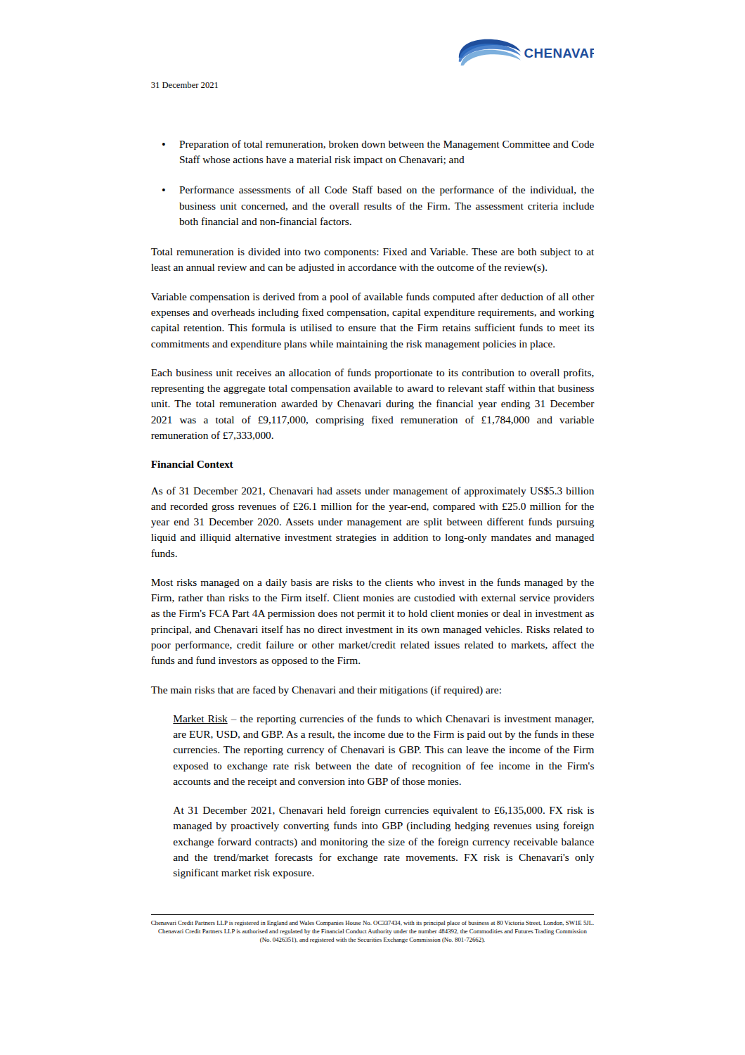CHENAVARI
31 December 2021
Preparation of total remuneration, broken down between the Management Committee and Code Staff whose actions have a material risk impact on Chenavari; and
Performance assessments of all Code Staff based on the performance of the individual, the business unit concerned, and the overall results of the Firm. The assessment criteria include both financial and non-financial factors.
Total remuneration is divided into two components: Fixed and Variable. These are both subject to at least an annual review and can be adjusted in accordance with the outcome of the review(s).
Variable compensation is derived from a pool of available funds computed after deduction of all other expenses and overheads including fixed compensation, capital expenditure requirements, and working capital retention. This formula is utilised to ensure that the Firm retains sufficient funds to meet its commitments and expenditure plans while maintaining the risk management policies in place.
Each business unit receives an allocation of funds proportionate to its contribution to overall profits, representing the aggregate total compensation available to award to relevant staff within that business unit. The total remuneration awarded by Chenavari during the financial year ending 31 December 2021 was a total of £9,117,000, comprising fixed remuneration of £1,784,000 and variable remuneration of £7,333,000.
Financial Context
As of 31 December 2021, Chenavari had assets under management of approximately US$5.3 billion and recorded gross revenues of £26.1 million for the year-end, compared with £25.0 million for the year end 31 December 2020. Assets under management are split between different funds pursuing liquid and illiquid alternative investment strategies in addition to long-only mandates and managed funds.
Most risks managed on a daily basis are risks to the clients who invest in the funds managed by the Firm, rather than risks to the Firm itself. Client monies are custodied with external service providers as the Firm's FCA Part 4A permission does not permit it to hold client monies or deal in investment as principal, and Chenavari itself has no direct investment in its own managed vehicles. Risks related to poor performance, credit failure or other market/credit related issues related to markets, affect the funds and fund investors as opposed to the Firm.
The main risks that are faced by Chenavari and their mitigations (if required) are:
Market Risk – the reporting currencies of the funds to which Chenavari is investment manager, are EUR, USD, and GBP. As a result, the income due to the Firm is paid out by the funds in these currencies. The reporting currency of Chenavari is GBP. This can leave the income of the Firm exposed to exchange rate risk between the date of recognition of fee income in the Firm's accounts and the receipt and conversion into GBP of those monies.
At 31 December 2021, Chenavari held foreign currencies equivalent to £6,135,000. FX risk is managed by proactively converting funds into GBP (including hedging revenues using foreign exchange forward contracts) and monitoring the size of the foreign currency receivable balance and the trend/market forecasts for exchange rate movements. FX risk is Chenavari's only significant market risk exposure.
Chenavari Credit Partners LLP is registered in England and Wales Companies House No. OC337434, with its principal place of business at 80 Victoria Street, London, SW1E 5JL.
Chenavari Credit Partners LLP is authorised and regulated by the Financial Conduct Authority under the number 484392, the Commodities and Futures Trading Commission
(No. 0426351), and registered with the Securities Exchange Commission (No. 801-72662).